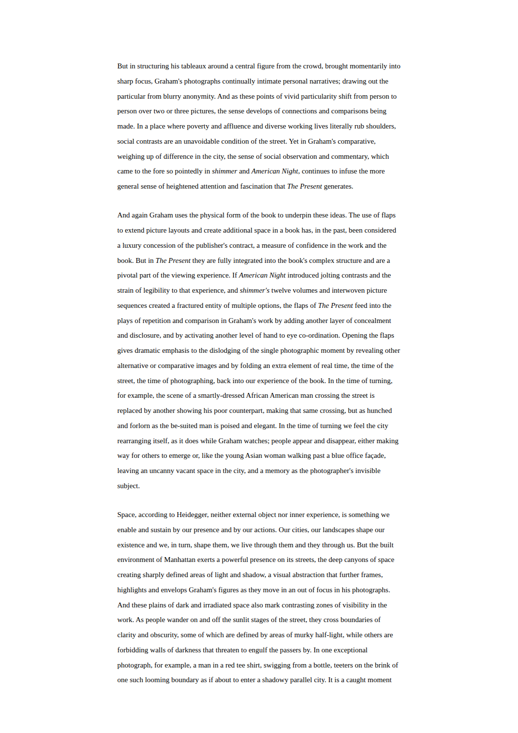But in structuring his tableaux around a central figure from the crowd, brought momentarily into sharp focus, Graham's photographs continually intimate personal narratives; drawing out the particular from blurry anonymity. And as these points of vivid particularity shift from person to person over two or three pictures, the sense develops of connections and comparisons being made. In a place where poverty and affluence and diverse working lives literally rub shoulders, social contrasts are an unavoidable condition of the street. Yet in Graham's comparative, weighing up of difference in the city, the sense of social observation and commentary, which came to the fore so pointedly in shimmer and American Night, continues to infuse the more general sense of heightened attention and fascination that The Present generates.
And again Graham uses the physical form of the book to underpin these ideas. The use of flaps to extend picture layouts and create additional space in a book has, in the past, been considered a luxury concession of the publisher's contract, a measure of confidence in the work and the book. But in The Present they are fully integrated into the book's complex structure and are a pivotal part of the viewing experience. If American Night introduced jolting contrasts and the strain of legibility to that experience, and shimmer's twelve volumes and interwoven picture sequences created a fractured entity of multiple options, the flaps of The Present feed into the plays of repetition and comparison in Graham's work by adding another layer of concealment and disclosure, and by activating another level of hand to eye co-ordination. Opening the flaps gives dramatic emphasis to the dislodging of the single photographic moment by revealing other alternative or comparative images and by folding an extra element of real time, the time of the street, the time of photographing, back into our experience of the book. In the time of turning, for example, the scene of a smartly-dressed African American man crossing the street is replaced by another showing his poor counterpart, making that same crossing, but as hunched and forlorn as the be-suited man is poised and elegant. In the time of turning we feel the city rearranging itself, as it does while Graham watches; people appear and disappear, either making way for others to emerge or, like the young Asian woman walking past a blue office façade, leaving an uncanny vacant space in the city, and a memory as the photographer's invisible subject.
Space, according to Heidegger, neither external object nor inner experience, is something we enable and sustain by our presence and by our actions. Our cities, our landscapes shape our existence and we, in turn, shape them, we live through them and they through us. But the built environment of Manhattan exerts a powerful presence on its streets, the deep canyons of space creating sharply defined areas of light and shadow, a visual abstraction that further frames, highlights and envelops Graham's figures as they move in an out of focus in his photographs. And these plains of dark and irradiated space also mark contrasting zones of visibility in the work. As people wander on and off the sunlit stages of the street, they cross boundaries of clarity and obscurity, some of which are defined by areas of murky half-light, while others are forbidding walls of darkness that threaten to engulf the passers by. In one exceptional photograph, for example, a man in a red tee shirt, swigging from a bottle, teeters on the brink of one such looming boundary as if about to enter a shadowy parallel city. It is a caught moment